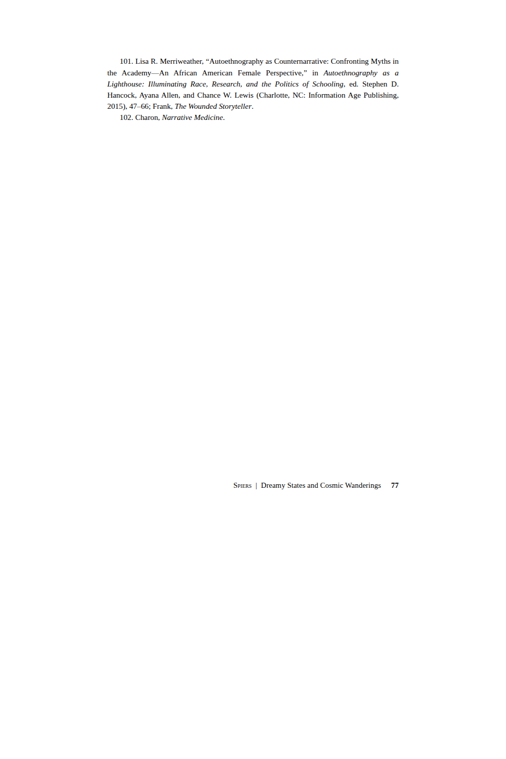101. Lisa R. Merriweather, “Autoethnography as Counternarrative: Confronting Myths in the Academy—An African American Female Perspective,” in Autoethnography as a Lighthouse: Illuminating Race, Research, and the Politics of Schooling, ed. Stephen D. Hancock, Ayana Allen, and Chance W. Lewis (Charlotte, NC: Information Age Publishing, 2015), 47–66; Frank, The Wounded Storyteller.
102. Charon, Narrative Medicine.
Spiers | Dreamy States and Cosmic Wanderings 77